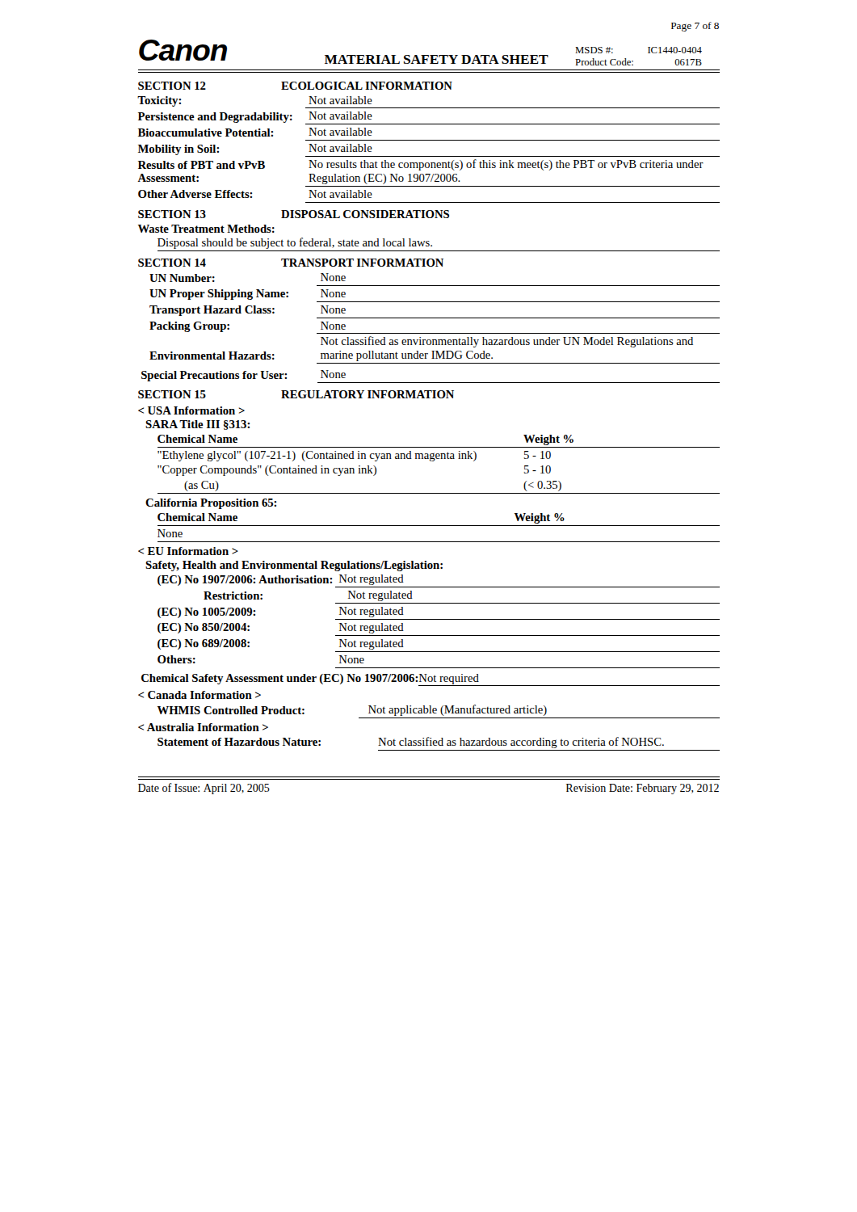Page 7 of 8
| Canon | MATERIAL SAFETY DATA SHEET | / MSDS #: / IC1440-0404 / / Product Code: / 0617B / |
SECTION 12 ECOLOGICAL INFORMATION
| Toxicity: | Not available |
| Persistence and Degradability: | Not available |
| Bioaccumulative Potential: | Not available |
| Mobility in Soil: | Not available |
| Results of PBT and vPvB Assessment: | No results that the component(s) of this ink meet(s) the PBT or vPvB criteria under Regulation (EC) No 1907/2006. |
| Other Adverse Effects: | Not available |
SECTION 13 DISPOSAL CONSIDERATIONS
Waste Treatment Methods:
Disposal should be subject to federal, state and local laws.
SECTION 14 TRANSPORT INFORMATION
| UN Number: | None |
| UN Proper Shipping Name: | None |
| Transport Hazard Class: | None |
| Packing Group: | None |
| Environmental Hazards: | Not classified as environmentally hazardous under UN Model Regulations and marine pollutant under IMDG Code. |
| Special Precautions for User: | None |
SECTION 15 REGULATORY INFORMATION
< USA Information >
SARA Title III §313:
| Chemical Name | Weight % | |
| "Ethylene glycol" (107-21-1) (Contained in cyan and magenta ink) | 5 - 10 | |
| "Copper Compounds" (Contained in cyan ink) | 5 - 10 | |
| (as Cu) | (< 0.35) | |
California Proposition 65:
| Chemical Name | Weight % | |
| None | | |
< EU Information >
Safety, Health and Environmental Regulations/Legislation:
| (EC) No 1907/2006: Authorisation: | Not regulated |
| Restriction: | Not regulated |
| (EC) No 1005/2009: | Not regulated |
| (EC) No 850/2004: | Not regulated |
| (EC) No 689/2008: | Not regulated |
| Others: | None |
| Chemical Safety Assessment under (EC) No 1907/2006: | Not required |
< Canada Information >
| WHMIS Controlled Product: | Not applicable (Manufactured article) |
< Australia Information >
| Statement of Hazardous Nature: | Not classified as hazardous according to criteria of NOHSC. |
Date of Issue: April 20, 2005
Revision Date: February 29, 2012